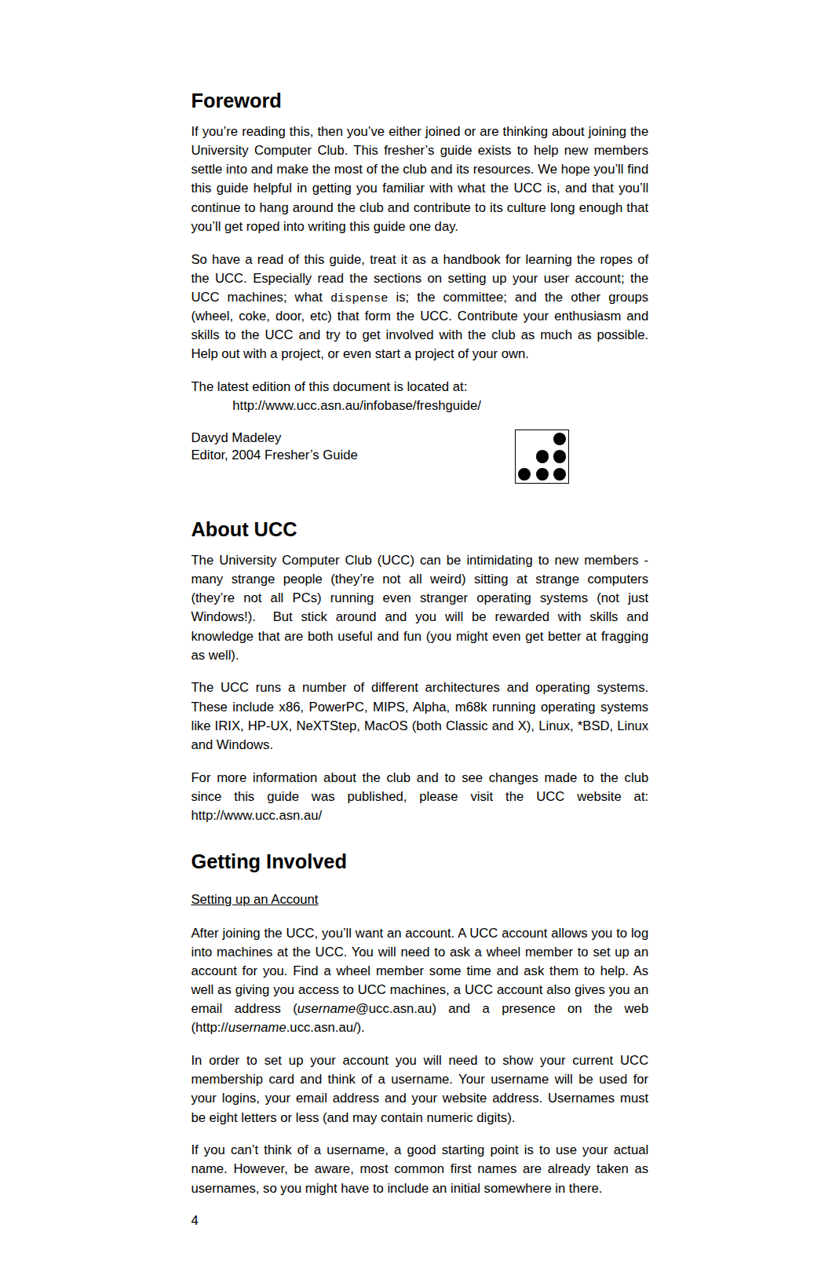Foreword
If you’re reading this, then you’ve either joined or are thinking about joining the University Computer Club. This fresher’s guide exists to help new members settle into and make the most of the club and its resources. We hope you’ll find this guide helpful in getting you familiar with what the UCC is, and that you’ll continue to hang around the club and contribute to its culture long enough that you’ll get roped into writing this guide one day.
So have a read of this guide, treat it as a handbook for learning the ropes of the UCC. Especially read the sections on setting up your user account; the UCC machines; what dispense is; the committee; and the other groups (wheel, coke, door, etc) that form the UCC. Contribute your enthusiasm and skills to the UCC and try to get involved with the club as much as possible. Help out with a project, or even start a project of your own.
The latest edition of this document is located at:
http://www.ucc.asn.au/infobase/freshguide/
Davyd Madeley
Editor, 2004 Fresher’s Guide
About UCC
The University Computer Club (UCC) can be intimidating to new members - many strange people (they’re not all weird) sitting at strange computers (they’re not all PCs) running even stranger operating systems (not just Windows!). But stick around and you will be rewarded with skills and knowledge that are both useful and fun (you might even get better at fragging as well).
The UCC runs a number of different architectures and operating systems. These include x86, PowerPC, MIPS, Alpha, m68k running operating systems like IRIX, HP-UX, NeXTStep, MacOS (both Classic and X), Linux, *BSD, Linux and Windows.
For more information about the club and to see changes made to the club since this guide was published, please visit the UCC website at: http://www.ucc.asn.au/
Getting Involved
Setting up an Account
After joining the UCC, you’ll want an account. A UCC account allows you to log into machines at the UCC. You will need to ask a wheel member to set up an account for you. Find a wheel member some time and ask them to help. As well as giving you access to UCC machines, a UCC account also gives you an email address (username@ucc.asn.au) and a presence on the web (http://username.ucc.asn.au/).
In order to set up your account you will need to show your current UCC membership card and think of a username. Your username will be used for your logins, your email address and your website address. Usernames must be eight letters or less (and may contain numeric digits).
If you can’t think of a username, a good starting point is to use your actual name. However, be aware, most common first names are already taken as usernames, so you might have to include an initial somewhere in there.
4